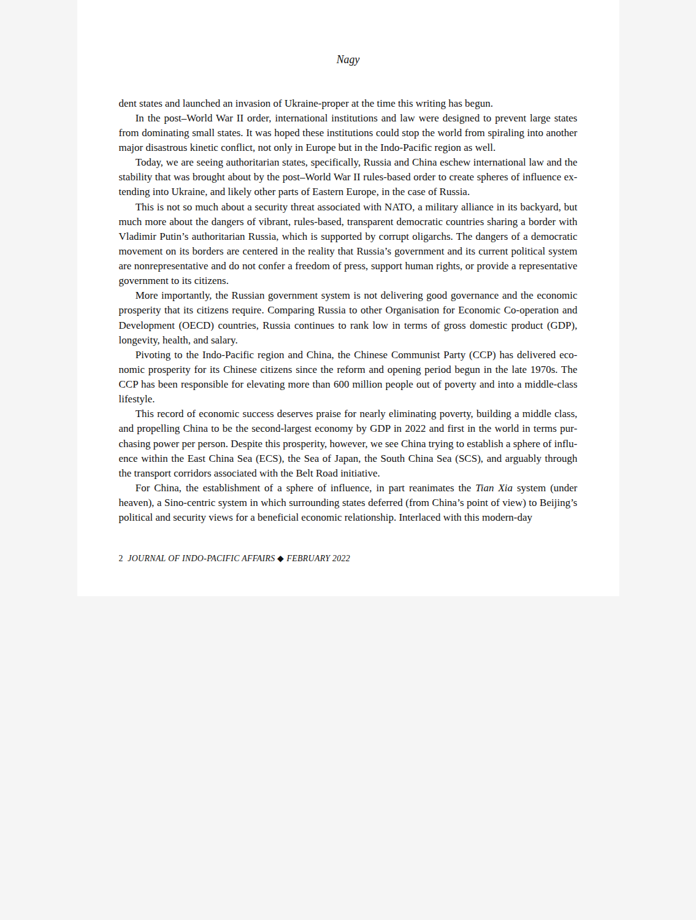Nagy
dent states and launched an invasion of Ukraine-proper at the time this writing has begun.
In the post–World War II order, international institutions and law were designed to prevent large states from dominating small states. It was hoped these institutions could stop the world from spiraling into another major disastrous kinetic conflict, not only in Europe but in the Indo-Pacific region as well.
Today, we are seeing authoritarian states, specifically, Russia and China eschew international law and the stability that was brought about by the post–World War II rules-based order to create spheres of influence extending into Ukraine, and likely other parts of Eastern Europe, in the case of Russia.
This is not so much about a security threat associated with NATO, a military alliance in its backyard, but much more about the dangers of vibrant, rules-based, transparent democratic countries sharing a border with Vladimir Putin’s authoritarian Russia, which is supported by corrupt oligarchs. The dangers of a democratic movement on its borders are centered in the reality that Russia’s government and its current political system are nonrepresentative and do not confer a freedom of press, support human rights, or provide a representative government to its citizens.
More importantly, the Russian government system is not delivering good governance and the economic prosperity that its citizens require. Comparing Russia to other Organisation for Economic Co-operation and Development (OECD) countries, Russia continues to rank low in terms of gross domestic product (GDP), longevity, health, and salary.
Pivoting to the Indo-Pacific region and China, the Chinese Communist Party (CCP) has delivered economic prosperity for its Chinese citizens since the reform and opening period begun in the late 1970s. The CCP has been responsible for elevating more than 600 million people out of poverty and into a middle-class lifestyle.
This record of economic success deserves praise for nearly eliminating poverty, building a middle class, and propelling China to be the second-largest economy by GDP in 2022 and first in the world in terms purchasing power per person. Despite this prosperity, however, we see China trying to establish a sphere of influence within the East China Sea (ECS), the Sea of Japan, the South China Sea (SCS), and arguably through the transport corridors associated with the Belt Road initiative.
For China, the establishment of a sphere of influence, in part reanimates the Tian Xia system (under heaven), a Sino-centric system in which surrounding states deferred (from China’s point of view) to Beijing’s political and security views for a beneficial economic relationship. Interlaced with this modern-day
2 JOURNAL OF INDO-PACIFIC AFFAIRS ◆ FEBRUARY 2022